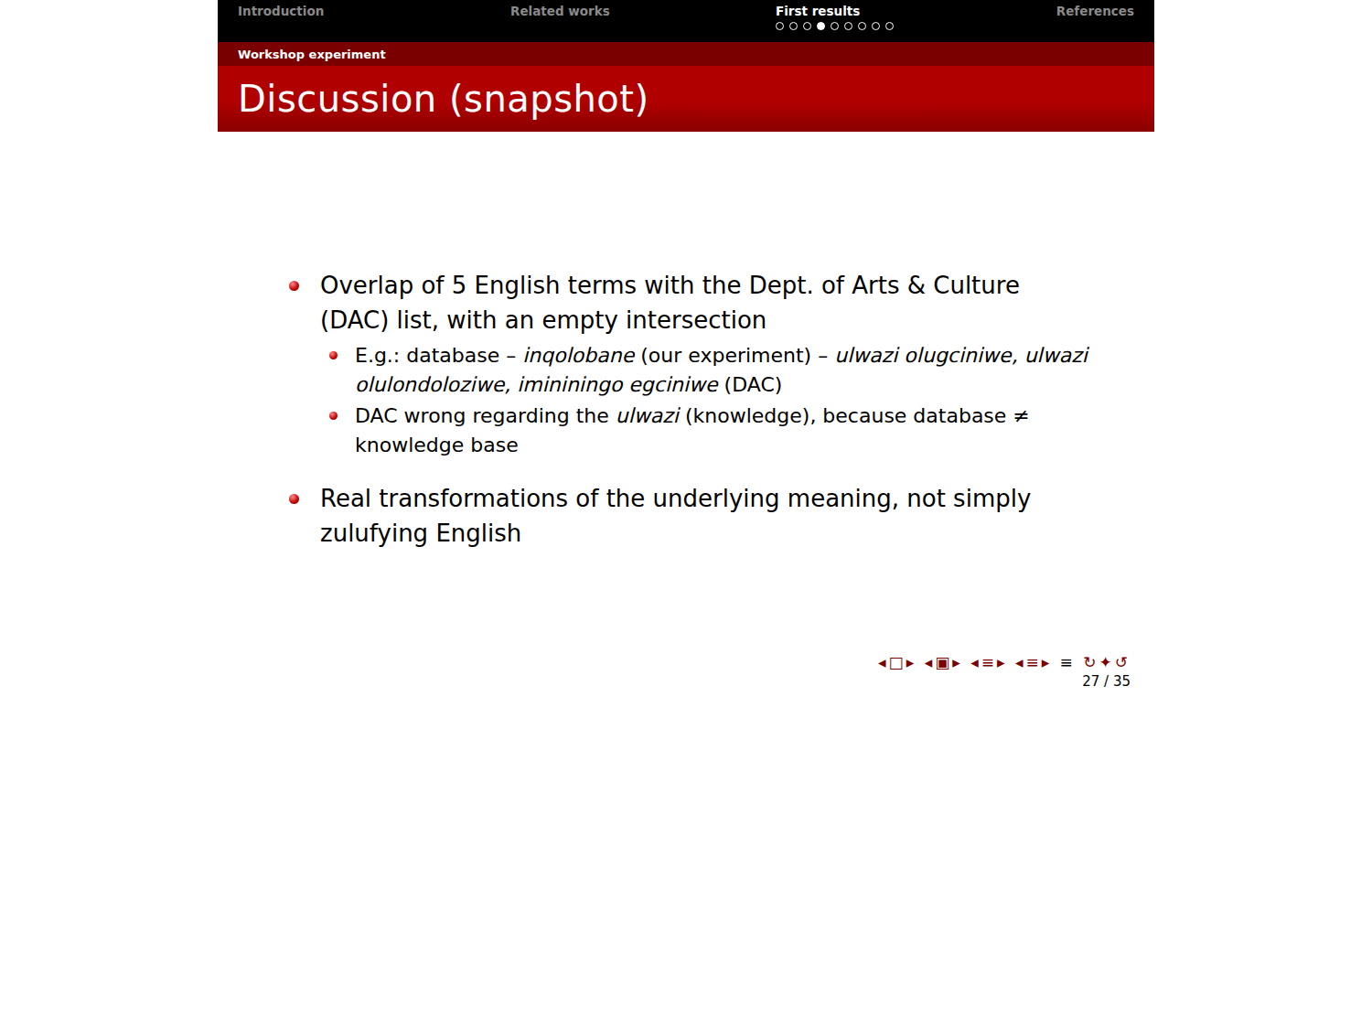Introduction Related works First results References
Workshop experiment
Discussion (snapshot)
Overlap of 5 English terms with the Dept. of Arts & Culture (DAC) list, with an empty intersection
E.g.: database – inqolobane (our experiment) – ulwazi olugciniwe, ulwazi olulondoloziwe, imininingo egciniwe (DAC)
DAC wrong regarding the ulwazi (knowledge), because database ≠ knowledge base
Real transformations of the underlying meaning, not simply zulufying English
◂□▸ ◂▣▸ ◂≡▸ ◂≡▸ ≡ ↻✦↺
27 / 35